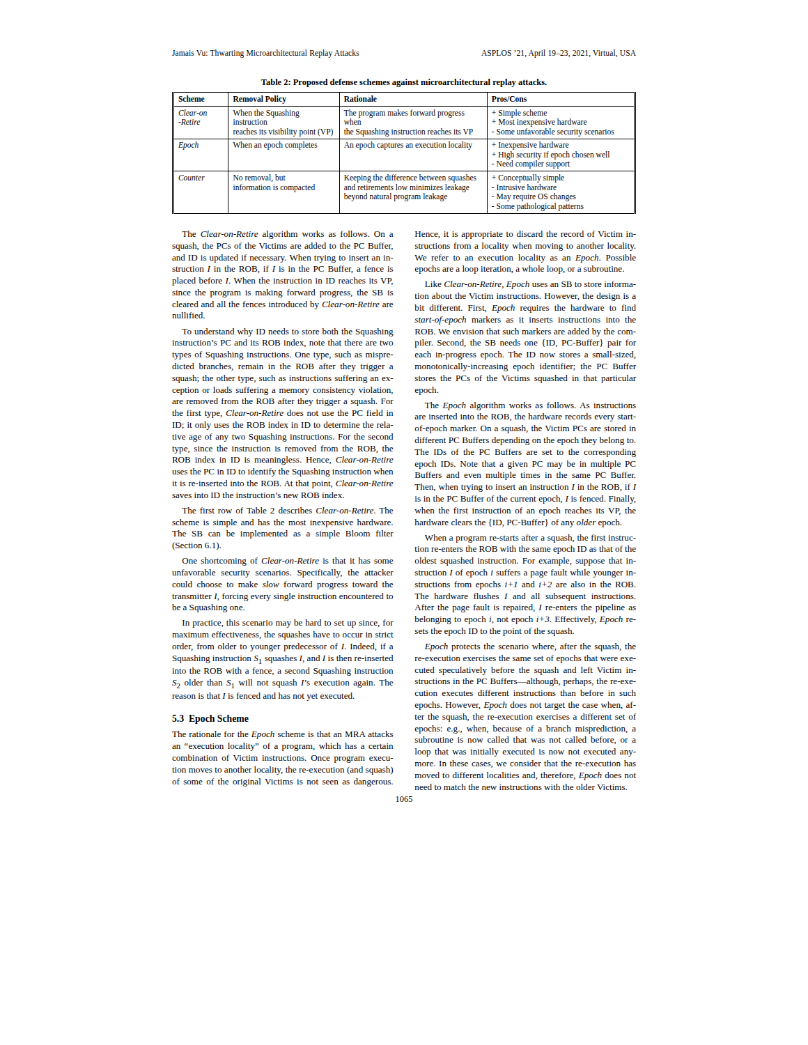Jamais Vu: Thwarting Microarchitectural Replay Attacks
ASPLOS ’21, April 19–23, 2021, Virtual, USA
Table 2: Proposed defense schemes against microarchitectural replay attacks.
| Scheme | Removal Policy | Rationale | Pros/Cons |
| --- | --- | --- | --- |
| Clear-on -Retire | When the Squashing instruction reaches its visibility point (VP) | The program makes forward progress when the Squashing instruction reaches its VP | + Simple scheme + Most inexpensive hardware - Some unfavorable security scenarios |
| Epoch | When an epoch completes | An epoch captures an execution locality | + Inexpensive hardware + High security if epoch chosen well - Need compiler support |
| Counter | No removal, but information is compacted | Keeping the difference between squashes and retirements low minimizes leakage beyond natural program leakage | + Conceptually simple - Intrusive hardware - May require OS changes - Some pathological patterns |
The Clear-on-Retire algorithm works as follows. On a squash, the PCs of the Victims are added to the PC Buffer, and ID is updated if necessary. When trying to insert an instruction I in the ROB, if I is in the PC Buffer, a fence is placed before I. When the instruction in ID reaches its VP, since the program is making forward progress, the SB is cleared and all the fences introduced by Clear-on-Retire are nullified.
To understand why ID needs to store both the Squashing instruction’s PC and its ROB index, note that there are two types of Squashing instructions. One type, such as mispredicted branches, remain in the ROB after they trigger a squash; the other type, such as instructions suffering an exception or loads suffering a memory consistency violation, are removed from the ROB after they trigger a squash. For the first type, Clear-on-Retire does not use the PC field in ID; it only uses the ROB index in ID to determine the relative age of any two Squashing instructions. For the second type, since the instruction is removed from the ROB, the ROB index in ID is meaningless. Hence, Clear-on-Retire uses the PC in ID to identify the Squashing instruction when it is re-inserted into the ROB. At that point, Clear-on-Retire saves into ID the instruction’s new ROB index.
The first row of Table 2 describes Clear-on-Retire. The scheme is simple and has the most inexpensive hardware. The SB can be implemented as a simple Bloom filter (Section 6.1).
One shortcoming of Clear-on-Retire is that it has some unfavorable security scenarios. Specifically, the attacker could choose to make slow forward progress toward the transmitter I, forcing every single instruction encountered to be a Squashing one.
In practice, this scenario may be hard to set up since, for maximum effectiveness, the squashes have to occur in strict order, from older to younger predecessor of I. Indeed, if a Squashing instruction S1 squashes I, and I is then re-inserted into the ROB with a fence, a second Squashing instruction S2 older than S1 will not squash I’s execution again. The reason is that I is fenced and has not yet executed.
5.3 Epoch Scheme
The rationale for the Epoch scheme is that an MRA attacks an “execution locality” of a program, which has a certain combination of Victim instructions. Once program execution moves to another locality, the re-execution (and squash) of some of the original Victims is not seen as dangerous. Hence, it is appropriate to discard the record of Victim instructions from a locality when moving to another locality. We refer to an execution locality as an Epoch. Possible epochs are a loop iteration, a whole loop, or a subroutine.
Like Clear-on-Retire, Epoch uses an SB to store information about the Victim instructions. However, the design is a bit different. First, Epoch requires the hardware to find start-of-epoch markers as it inserts instructions into the ROB. We envision that such markers are added by the compiler. Second, the SB needs one {ID, PC-Buffer} pair for each in-progress epoch. The ID now stores a small-sized, monotonically-increasing epoch identifier; the PC Buffer stores the PCs of the Victims squashed in that particular epoch.
The Epoch algorithm works as follows. As instructions are inserted into the ROB, the hardware records every start-of-epoch marker. On a squash, the Victim PCs are stored in different PC Buffers depending on the epoch they belong to. The IDs of the PC Buffers are set to the corresponding epoch IDs. Note that a given PC may be in multiple PC Buffers and even multiple times in the same PC Buffer. Then, when trying to insert an instruction I in the ROB, if I is in the PC Buffer of the current epoch, I is fenced. Finally, when the first instruction of an epoch reaches its VP, the hardware clears the {ID, PC-Buffer} of any older epoch.
When a program re-starts after a squash, the first instruction re-enters the ROB with the same epoch ID as that of the oldest squashed instruction. For example, suppose that instruction I of epoch i suffers a page fault while younger instructions from epochs i+1 and i+2 are also in the ROB. The hardware flushes I and all subsequent instructions. After the page fault is repaired, I re-enters the pipeline as belonging to epoch i, not epoch i+3. Effectively, Epoch resets the epoch ID to the point of the squash.
Epoch protects the scenario where, after the squash, the re-execution exercises the same set of epochs that were executed speculatively before the squash and left Victim instructions in the PC Buffers—although, perhaps, the re-execution executes different instructions than before in such epochs. However, Epoch does not target the case when, after the squash, the re-execution exercises a different set of epochs: e.g., when, because of a branch misprediction, a subroutine is now called that was not called before, or a loop that was initially executed is now not executed anymore. In these cases, we consider that the re-execution has moved to different localities and, therefore, Epoch does not need to match the new instructions with the older Victims.
1065